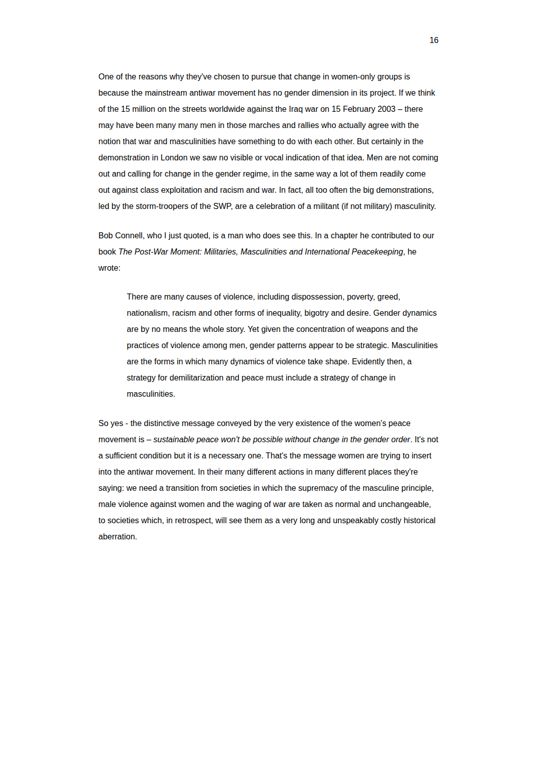16
One of the reasons why they've chosen to pursue that change in women-only groups is because the mainstream antiwar movement has no gender dimension in its project. If we think of the 15 million on the streets worldwide against the Iraq war on 15 February 2003 – there may have been many many men in those marches and rallies who actually agree with the notion that war and masculinities have something to do with each other. But certainly in the demonstration in London we saw no visible or vocal indication of that idea. Men are not coming out and calling for change in the gender regime, in the same way a lot of them readily come out against class exploitation and racism and war. In fact, all too often the big demonstrations, led by the storm-troopers of the SWP, are a celebration of a militant (if not military) masculinity.
Bob Connell, who I just quoted, is a man who does see this. In a chapter he contributed to our book The Post-War Moment: Militaries, Masculinities and International Peacekeeping, he wrote:
There are many causes of violence, including dispossession, poverty, greed, nationalism, racism and other forms of inequality, bigotry and desire. Gender dynamics are by no means the whole story. Yet given the concentration of weapons and the practices of violence among men, gender patterns appear to be strategic. Masculinities are the forms in which many dynamics of violence take shape. Evidently then, a strategy for demilitarization and peace must include a strategy of change in masculinities.
So yes - the distinctive message conveyed by the very existence of the women's peace movement is – sustainable peace won't be possible without change in the gender order. It's not a sufficient condition but it is a necessary one. That's the message women are trying to insert into the antiwar movement. In their many different actions in many different places they're saying: we need a transition from societies in which the supremacy of the masculine principle, male violence against women and the waging of war are taken as normal and unchangeable, to societies which, in retrospect, will see them as a very long and unspeakably costly historical aberration.